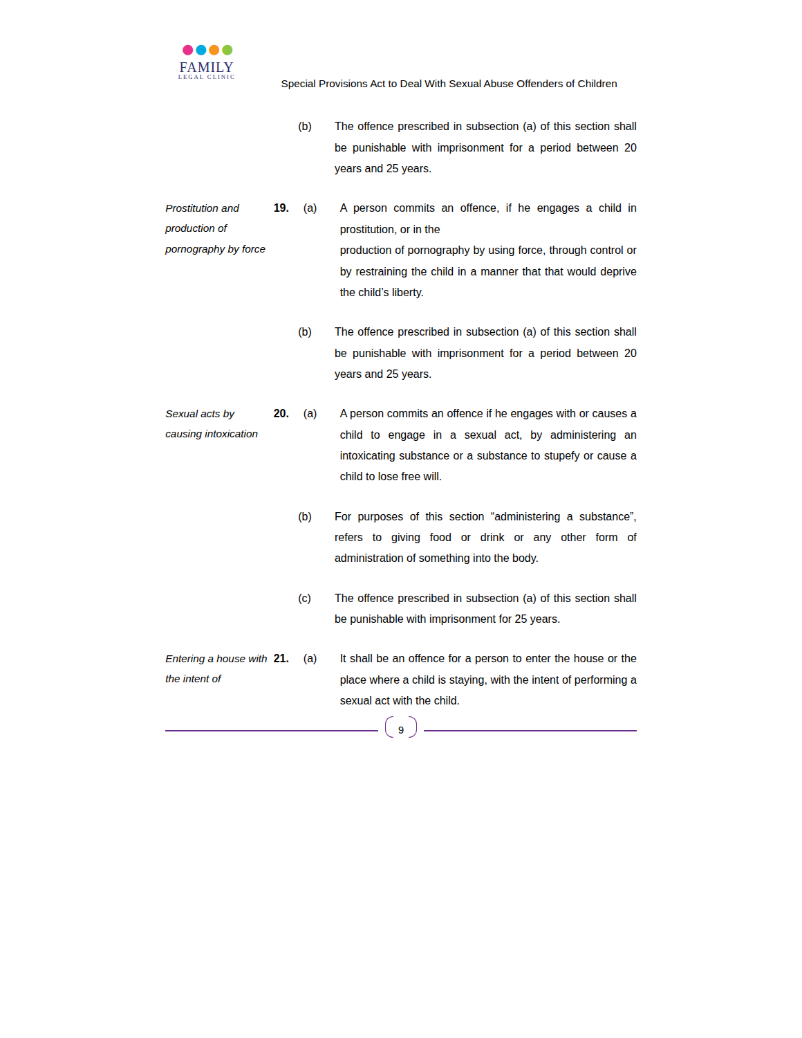●●●●
FAMILY
LEGAL CLINIC
Special Provisions Act to Deal With Sexual Abuse Offenders of Children
(b)
The offence prescribed in subsection (a) of this section shall be punishable with imprisonment for a period between 20 years and 25 years.
Prostitution and production of pornography by force
19.
(a)
A person commits an offence, if he engages a child in prostitution, or in the
production of pornography by using force, through control or by restraining the child in a manner that that would deprive the child’s liberty.
(b)
The offence prescribed in subsection (a) of this section shall be punishable with imprisonment for a period between 20 years and 25 years.
Sexual acts by causing intoxication
20.
(a)
A person commits an offence if he engages with or causes a child to engage in a sexual act, by administering an intoxicating substance or a substance to stupefy or cause a child to lose free will.
(b)
For purposes of this section “administering a substance”, refers to giving food or drink or any other form of administration of something into the body.
(c)
The offence prescribed in subsection (a) of this section shall be punishable with imprisonment for 25 years.
Entering a house with the intent of
21.
(a)
It shall be an offence for a person to enter the house or the place where a child is staying, with the intent of performing a sexual act with the child.
9